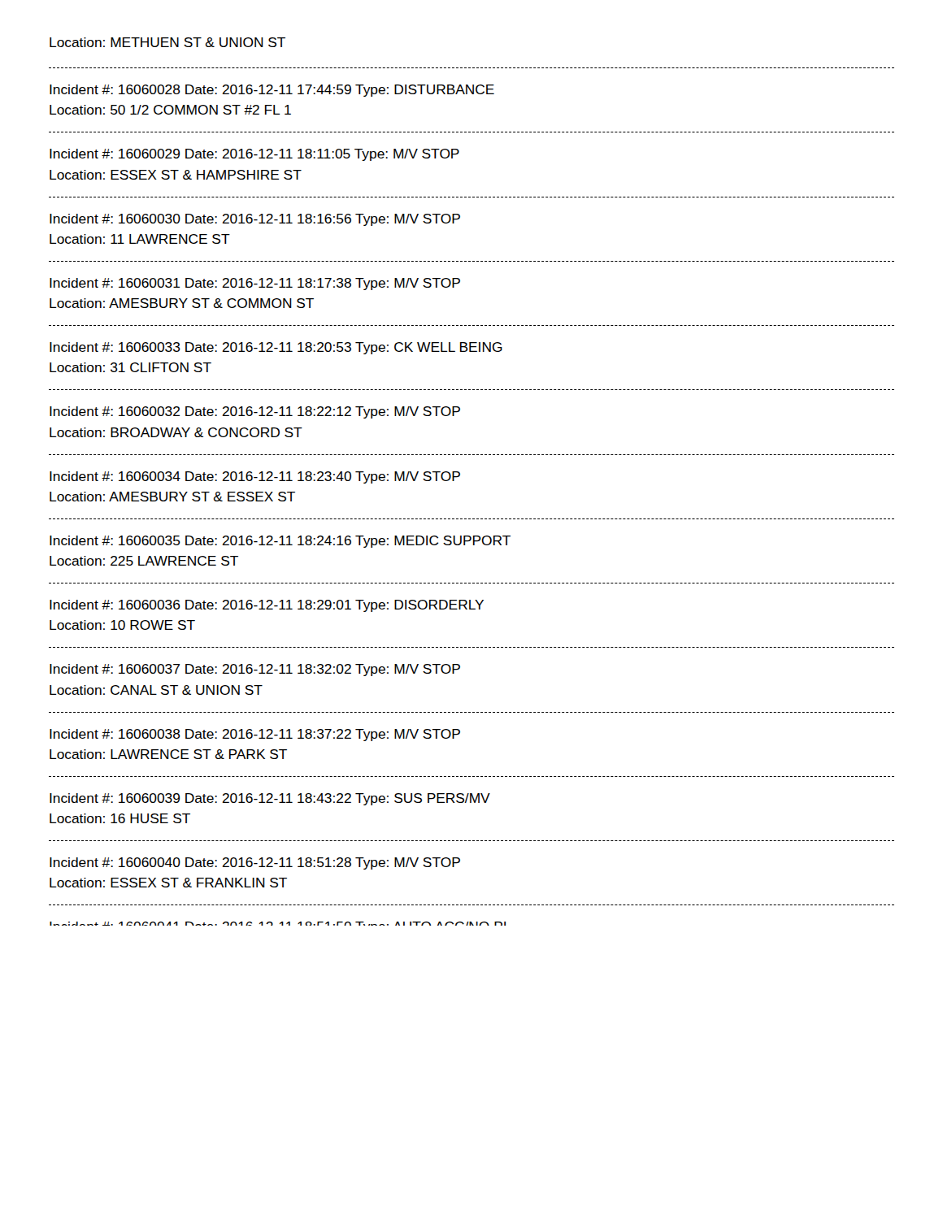Location: METHUEN ST & UNION ST
Incident #: 16060028 Date: 2016-12-11 17:44:59 Type: DISTURBANCE
Location: 50 1/2 COMMON ST #2 FL 1
Incident #: 16060029 Date: 2016-12-11 18:11:05 Type: M/V STOP
Location: ESSEX ST & HAMPSHIRE ST
Incident #: 16060030 Date: 2016-12-11 18:16:56 Type: M/V STOP
Location: 11 LAWRENCE ST
Incident #: 16060031 Date: 2016-12-11 18:17:38 Type: M/V STOP
Location: AMESBURY ST & COMMON ST
Incident #: 16060033 Date: 2016-12-11 18:20:53 Type: CK WELL BEING
Location: 31 CLIFTON ST
Incident #: 16060032 Date: 2016-12-11 18:22:12 Type: M/V STOP
Location: BROADWAY & CONCORD ST
Incident #: 16060034 Date: 2016-12-11 18:23:40 Type: M/V STOP
Location: AMESBURY ST & ESSEX ST
Incident #: 16060035 Date: 2016-12-11 18:24:16 Type: MEDIC SUPPORT
Location: 225 LAWRENCE ST
Incident #: 16060036 Date: 2016-12-11 18:29:01 Type: DISORDERLY
Location: 10 ROWE ST
Incident #: 16060037 Date: 2016-12-11 18:32:02 Type: M/V STOP
Location: CANAL ST & UNION ST
Incident #: 16060038 Date: 2016-12-11 18:37:22 Type: M/V STOP
Location: LAWRENCE ST & PARK ST
Incident #: 16060039 Date: 2016-12-11 18:43:22 Type: SUS PERS/MV
Location: 16 HUSE ST
Incident #: 16060040 Date: 2016-12-11 18:51:28 Type: M/V STOP
Location: ESSEX ST & FRANKLIN ST
Incident #: 16060041 Date: 2016-12-11 18:51:50 Type: AUTO ACC/NO PI